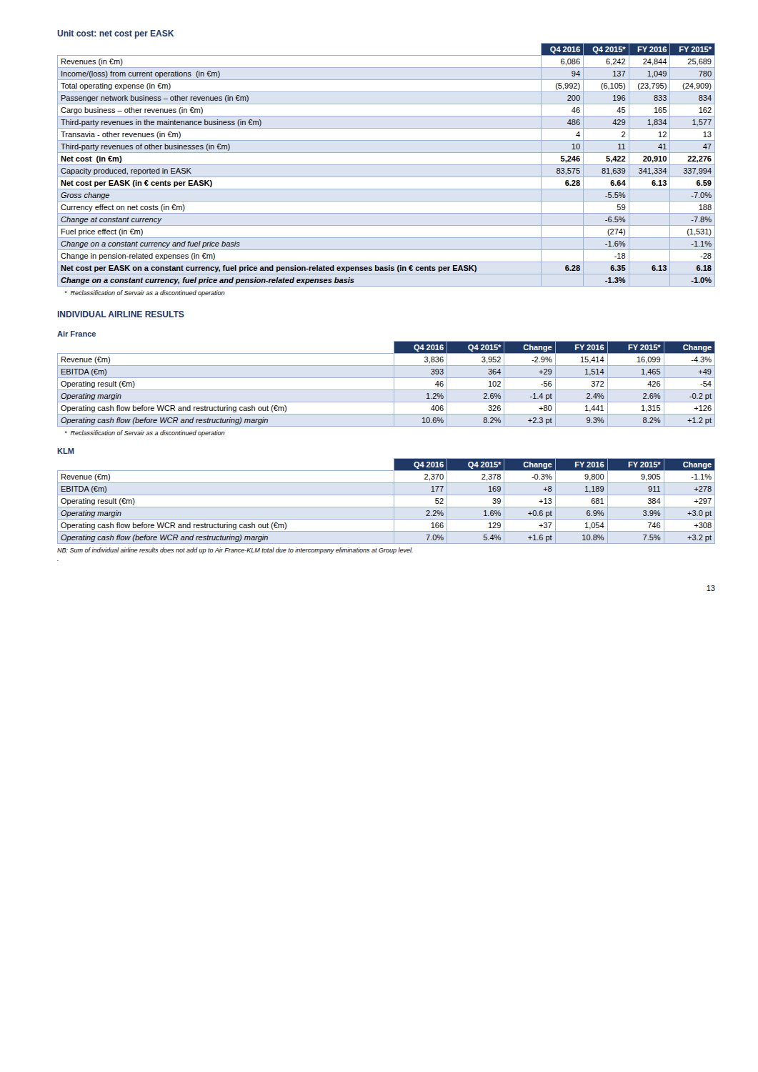Unit cost: net cost per EASK
| | Q4 2016 | Q4 2015* | FY 2016 | FY 2015* |
| --- | --- | --- | --- | --- |
| Revenues (in €m) | 6,086 | 6,242 | 24,844 | 25,689 |
| Income/(loss) from current operations (in €m) | 94 | 137 | 1,049 | 780 |
| Total operating expense (in €m) | (5,992) | (6,105) | (23,795) | (24,909) |
| Passenger network business – other revenues (in €m) | 200 | 196 | 833 | 834 |
| Cargo business – other revenues (in €m) | 46 | 45 | 165 | 162 |
| Third-party revenues in the maintenance business (in €m) | 486 | 429 | 1,834 | 1,577 |
| Transavia - other revenues (in €m) | 4 | 2 | 12 | 13 |
| Third-party revenues of other businesses (in €m) | 10 | 11 | 41 | 47 |
| Net cost (in €m) | 5,246 | 5,422 | 20,910 | 22,276 |
| Capacity produced, reported in EASK | 83,575 | 81,639 | 341,334 | 337,994 |
| Net cost per EASK (in € cents per EASK) | 6.28 | 6.64 | 6.13 | 6.59 |
| Gross change | | -5.5% | | -7.0% |
| Currency effect on net costs (in €m) | | 59 | | 188 |
| Change at constant currency | | -6.5% | | -7.8% |
| Fuel price effect (in €m) | | (274) | | (1,531) |
| Change on a constant currency and fuel price basis | | -1.6% | | -1.1% |
| Change in pension-related expenses (in €m) | | -18 | | -28 |
| Net cost per EASK on a constant currency, fuel price and pension-related expenses basis (in € cents per EASK) | 6.28 | 6.35 | 6.13 | 6.18 |
| Change on a constant currency, fuel price and pension-related expenses basis | | -1.3% | | -1.0% |
* Reclassification of Servair as a discontinued operation
INDIVIDUAL AIRLINE RESULTS
Air France
| | Q4 2016 | Q4 2015* | Change | FY 2016 | FY 2015* | Change |
| --- | --- | --- | --- | --- | --- | --- |
| Revenue (€m) | 3,836 | 3,952 | -2.9% | 15,414 | 16,099 | -4.3% |
| EBITDA (€m) | 393 | 364 | +29 | 1,514 | 1,465 | +49 |
| Operating result (€m) | 46 | 102 | -56 | 372 | 426 | -54 |
| Operating margin | 1.2% | 2.6% | -1.4 pt | 2.4% | 2.6% | -0.2 pt |
| Operating cash flow before WCR and restructuring cash out (€m) | 406 | 326 | +80 | 1,441 | 1,315 | +126 |
| Operating cash flow (before WCR and restructuring) margin | 10.6% | 8.2% | +2.3 pt | 9.3% | 8.2% | +1.2 pt |
* Reclassification of Servair as a discontinued operation
KLM
| | Q4 2016 | Q4 2015* | Change | FY 2016 | FY 2015* | Change |
| --- | --- | --- | --- | --- | --- | --- |
| Revenue (€m) | 2,370 | 2,378 | -0.3% | 9,800 | 9,905 | -1.1% |
| EBITDA (€m) | 177 | 169 | +8 | 1,189 | 911 | +278 |
| Operating result (€m) | 52 | 39 | +13 | 681 | 384 | +297 |
| Operating margin | 2.2% | 1.6% | +0.6 pt | 6.9% | 3.9% | +3.0 pt |
| Operating cash flow before WCR and restructuring cash out (€m) | 166 | 129 | +37 | 1,054 | 746 | +308 |
| Operating cash flow (before WCR and restructuring) margin | 7.0% | 5.4% | +1.6 pt | 10.8% | 7.5% | +3.2 pt |
NB: Sum of individual airline results does not add up to Air France-KLM total due to intercompany eliminations at Group level.
.
13